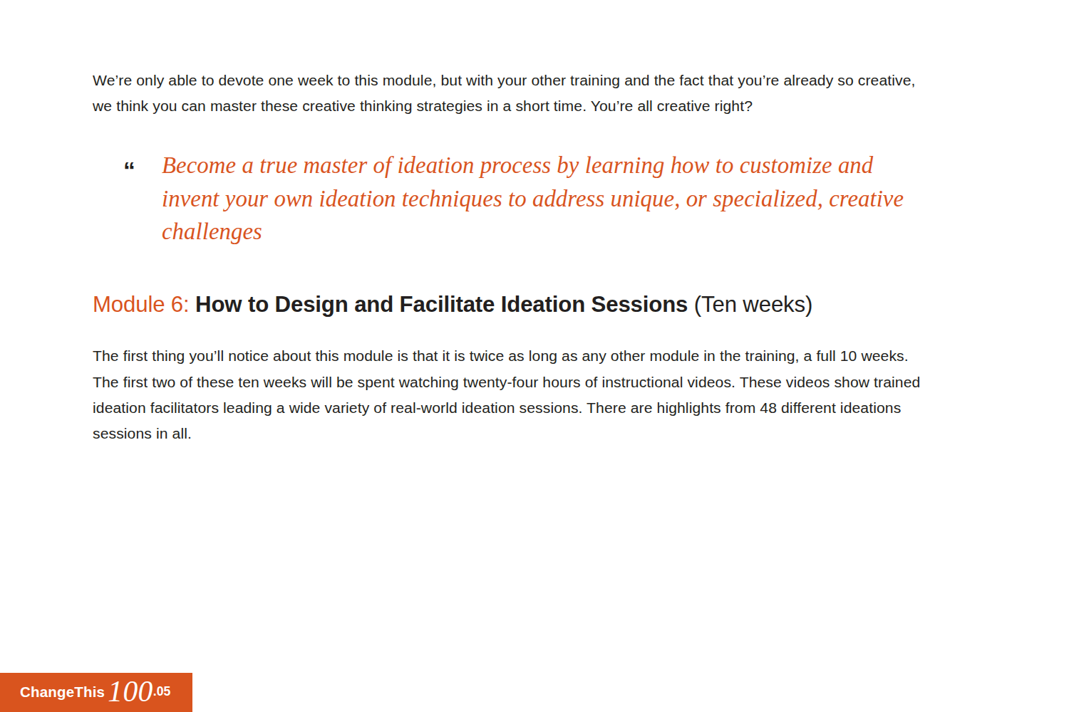We’re only able to devote one week to this module, but with your other training and the fact that you’re already so creative, we think you can master these creative thinking strategies in a short time. You’re all creative right?
“
Become a true master of ideation process by learning how to customize and invent your own ideation techniques to address unique, or specialized, creative challenges
Module 6: How to Design and Facilitate Ideation Sessions (Ten weeks)
The first thing you’ll notice about this module is that it is twice as long as any other module in the training, a full 10 weeks. The first two of these ten weeks will be spent watching twenty-four hours of instructional videos. These videos show trained ideation facilitators leading a wide variety of real-world ideation sessions. There are highlights from 48 different ideations sessions in all.
ChangeThis100.05